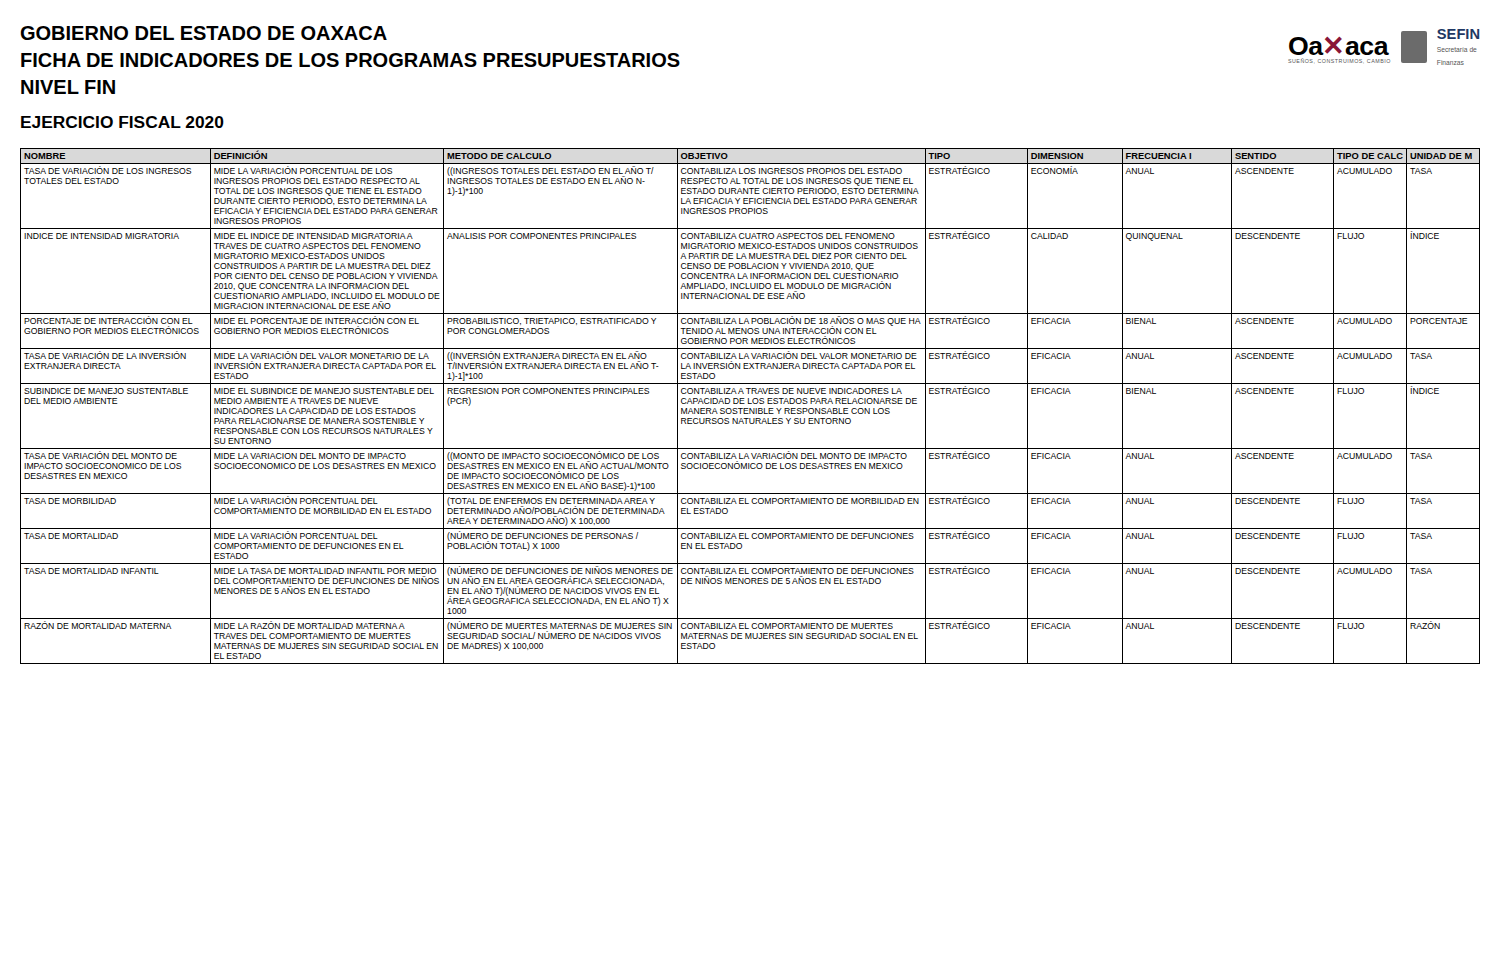GOBIERNO DEL ESTADO DE OAXACA
FICHA DE INDICADORES DE LOS PROGRAMAS PRESUPUESTARIOS
NIVEL FIN
EJERCICIO FISCAL 2020
Oa✕aca SUEÑOS, CONSTRUIMOS, CAMBIO
SEFIN
Secretaría de
Finanzas
| NOMBRE | DEFINICIÓN | METODO DE CALCULO | OBJETIVO | TIPO | DIMENSION | FRECUENCIA I | SENTIDO | TIPO DE CALC | UNIDAD DE M |
| --- | --- | --- | --- | --- | --- | --- | --- | --- | --- |
| TASA DE VARIACIÓN DE LOS INGRESOS TOTALES DEL ESTADO | MIDE LA VARIACIÓN PORCENTUAL DE LOS INGRESOS PROPIOS DEL ESTADO RESPECTO AL TOTAL DE LOS INGRESOS QUE TIENE EL ESTADO DURANTE CIERTO PERIODO, ESTO DETERMINA LA EFICACIA Y EFICIENCIA DEL ESTADO PARA GENERAR INGRESOS PROPIOS | ((INGRESOS TOTALES DEL ESTADO EN EL AÑO T/ INGRESOS TOTALES DE ESTADO EN EL AÑO N-1)-1)*100 | CONTABILIZA LOS INGRESOS PROPIOS DEL ESTADO RESPECTO AL TOTAL DE LOS INGRESOS QUE TIENE EL ESTADO DURANTE CIERTO PERIODO, ESTO DETERMINA LA EFICACIA Y EFICIENCIA DEL ESTADO PARA GENERAR INGRESOS PROPIOS | ESTRATÉGICO | ECONOMÍA | ANUAL | ASCENDENTE | ACUMULADO | TASA |
| INDICE DE INTENSIDAD MIGRATORIA | MIDE EL INDICE DE INTENSIDAD MIGRATORIA A TRAVES DE CUATRO ASPECTOS DEL FENOMENO MIGRATORIO MEXICO-ESTADOS UNIDOS CONSTRUIDOS A PARTIR DE LA MUESTRA DEL DIEZ POR CIENTO DEL CENSO DE POBLACION Y VIVIENDA 2010, QUE CONCENTRA LA INFORMACION DEL CUESTIONARIO AMPLIADO, INCLUIDO EL MODULO DE MIGRACION INTERNACIONAL DE ESE AÑO | ANALISIS POR COMPONENTES PRINCIPALES | CONTABILIZA CUATRO ASPECTOS DEL FENOMENO MIGRATORIO MEXICO-ESTADOS UNIDOS CONSTRUIDOS A PARTIR DE LA MUESTRA DEL DIEZ POR CIENTO DEL CENSO DE POBLACION Y VIVIENDA 2010, QUE CONCENTRA LA INFORMACION DEL CUESTIONARIO AMPLIADO, INCLUIDO EL MODULO DE MIGRACIÓN INTERNACIONAL DE ESE AÑO | ESTRATÉGICO | CALIDAD | QUINQUENAL | DESCENDENTE | FLUJO | ÍNDICE |
| PORCENTAJE DE INTERACCIÓN CON EL GOBIERNO POR MEDIOS ELECTRÓNICOS | MIDE EL PORCENTAJE DE INTERACCIÓN CON EL GOBIERNO POR MEDIOS ELECTRÓNICOS | PROBABILISTICO, TRIETAPICO, ESTRATIFICADO Y POR CONGLOMERADOS | CONTABILIZA LA POBLACIÓN DE 18 AÑOS O MAS QUE HA TENIDO AL MENOS UNA INTERACCIÓN CON EL GOBIERNO POR MEDIOS ELECTRÓNICOS | ESTRATÉGICO | EFICACIA | BIENAL | ASCENDENTE | ACUMULADO | PORCENTAJE |
| TASA DE VARIACIÓN DE LA INVERSIÓN EXTRANJERA DIRECTA | MIDE LA VARIACIÓN DEL VALOR MONETARIO DE LA INVERSIÓN EXTRANJERA DIRECTA CAPTADA POR EL ESTADO | ((INVERSIÓN EXTRANJERA DIRECTA EN EL AÑO T/INVERSIÓN EXTRANJERA DIRECTA EN EL AÑO T-1)-1]*100 | CONTABILIZA LA VARIACIÓN DEL VALOR MONETARIO DE LA INVERSIÓN EXTRANJERA DIRECTA CAPTADA POR EL ESTADO | ESTRATÉGICO | EFICACIA | ANUAL | ASCENDENTE | ACUMULADO | TASA |
| SUBINDICE DE MANEJO SUSTENTABLE DEL MEDIO AMBIENTE | MIDE EL SUBINDICE DE MANEJO SUSTENTABLE DEL MEDIO AMBIENTE A TRAVES DE NUEVE INDICADORES LA CAPACIDAD DE LOS ESTADOS PARA RELACIONARSE DE MANERA SOSTENIBLE Y RESPONSABLE CON LOS RECURSOS NATURALES Y SU ENTORNO | REGRESION POR COMPONENTES PRINCIPALES (PCR) | CONTABILIZA A TRAVES DE NUEVE INDICADORES LA CAPACIDAD DE LOS ESTADOS PARA RELACIONARSE DE MANERA SOSTENIBLE Y RESPONSABLE CON LOS RECURSOS NATURALES Y SU ENTORNO | ESTRATÉGICO | EFICACIA | BIENAL | ASCENDENTE | FLUJO | ÍNDICE |
| TASA DE VARIACIÓN DEL MONTO DE IMPACTO SOCIOECONOMICO DE LOS DESASTRES EN MEXICO | MIDE LA VARIACION DEL MONTO DE IMPACTO SOCIOECONOMICO DE LOS DESASTRES EN MEXICO | ((MONTO DE IMPACTO SOCIOECONÓMICO DE LOS DESASTRES EN MEXICO EN EL AÑO ACTUAL/MONTO DE IMPACTO SOCIOECONÓMICO DE LOS DESASTRES EN MEXICO EN EL AÑO BASE)-1)*100 | CONTABILIZA LA VARIACIÓN DEL MONTO DE IMPACTO SOCIOECONÓMICO DE LOS DESASTRES EN MEXICO | ESTRATÉGICO | EFICACIA | ANUAL | ASCENDENTE | ACUMULADO | TASA |
| TASA DE MORBILIDAD | MIDE LA VARIACIÓN PORCENTUAL DEL COMPORTAMIENTO DE MORBILIDAD EN EL ESTADO | (TOTAL DE ENFERMOS EN DETERMINADA AREA Y DETERMINADO AÑO/POBLACIÓN DE DETERMINADA AREA Y DETERMINADO AÑO) X 100,000 | CONTABILIZA EL COMPORTAMIENTO DE MORBILIDAD EN EL ESTADO | ESTRATÉGICO | EFICACIA | ANUAL | DESCENDENTE | FLUJO | TASA |
| TASA DE MORTALIDAD | MIDE LA VARIACIÓN PORCENTUAL DEL COMPORTAMIENTO DE DEFUNCIONES EN EL ESTADO | (NÚMERO DE DEFUNCIONES DE PERSONAS / POBLACIÓN TOTAL) X 1000 | CONTABILIZA EL COMPORTAMIENTO DE DEFUNCIONES EN EL ESTADO | ESTRATÉGICO | EFICACIA | ANUAL | DESCENDENTE | FLUJO | TASA |
| TASA DE MORTALIDAD INFANTIL | MIDE LA TASA DE MORTALIDAD INFANTIL POR MEDIO DEL COMPORTAMIENTO DE DEFUNCIONES DE NIÑOS MENORES DE 5 AÑOS EN EL ESTADO | (NÚMERO DE DEFUNCIONES DE NIÑOS MENORES DE UN AÑO EN EL AREA GEOGRÁFICA SELECCIONADA, EN EL AÑO T)/(NÚMERO DE NACIDOS VIVOS EN EL ÁREA GEOGRAFICA SELECCIONADA, EN EL AÑO T) X 1000 | CONTABILIZA EL COMPORTAMIENTO DE DEFUNCIONES DE NIÑOS MENORES DE 5 AÑOS EN EL ESTADO | ESTRATÉGICO | EFICACIA | ANUAL | DESCENDENTE | ACUMULADO | TASA |
| RAZÓN DE MORTALIDAD MATERNA | MIDE LA RAZÓN DE MORTALIDAD MATERNA A TRAVES DEL COMPORTAMIENTO DE MUERTES MATERNAS DE MUJERES SIN SEGURIDAD SOCIAL EN EL ESTADO | (NÚMERO DE MUERTES MATERNAS DE MUJERES SIN SEGURIDAD SOCIAL/ NÚMERO DE NACIDOS VIVOS DE MADRES) X 100,000 | CONTABILIZA EL COMPORTAMIENTO DE MUERTES MATERNAS DE MUJERES SIN SEGURIDAD SOCIAL EN EL ESTADO | ESTRATÉGICO | EFICACIA | ANUAL | DESCENDENTE | FLUJO | RAZÓN |